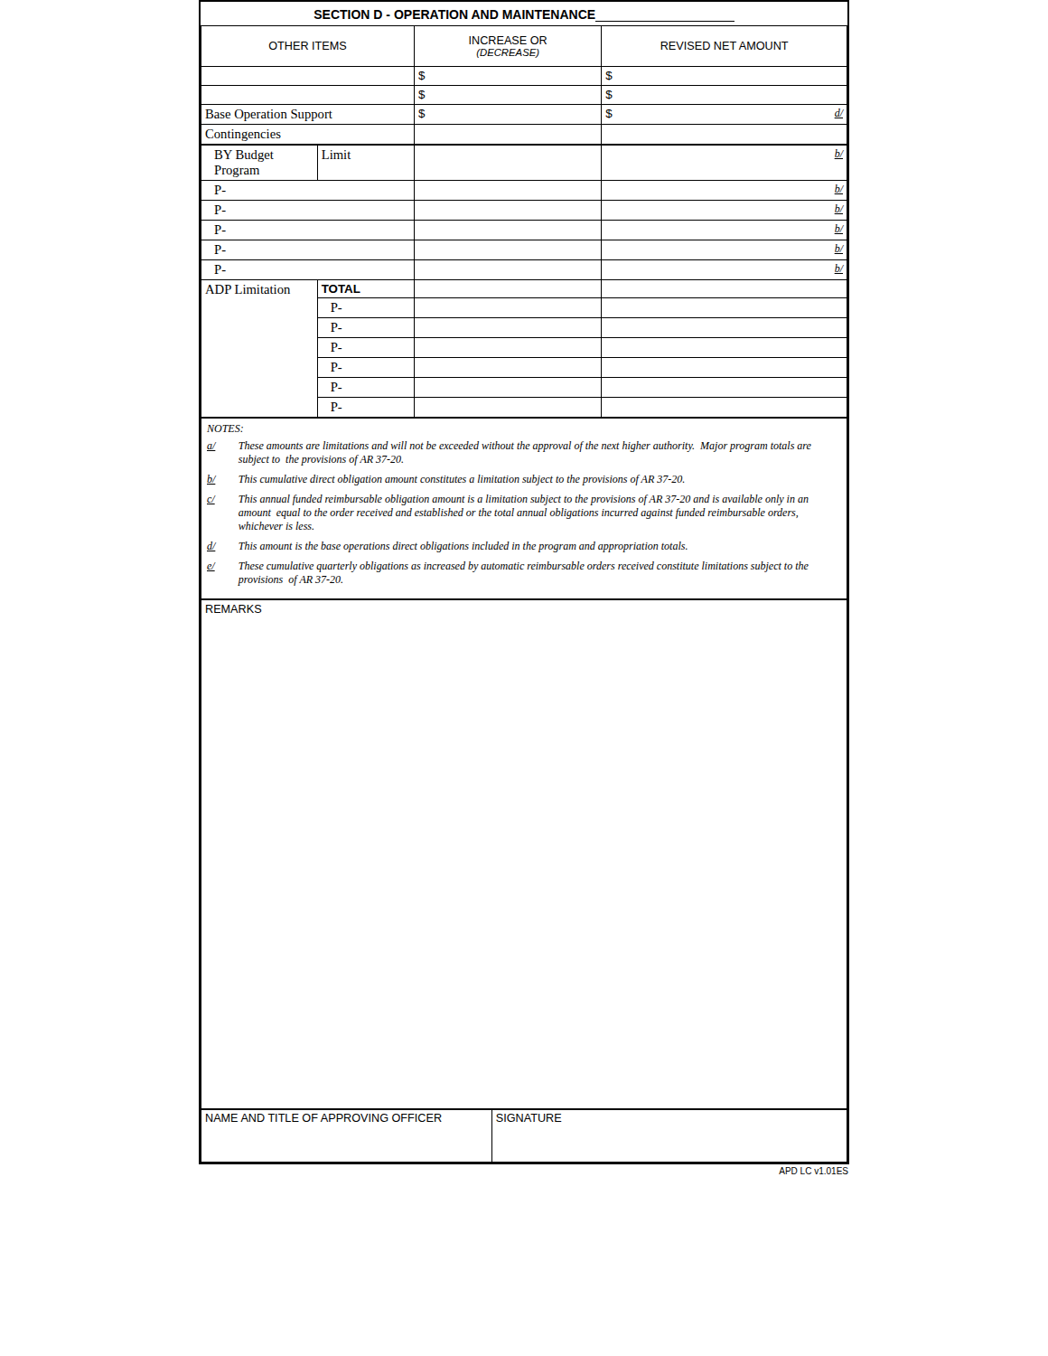| SECTION D - OPERATION AND MAINTENANCE |
| OTHER ITEMS | INCREASE OR (DECREASE) | REVISED NET AMOUNT |
| | $ | $ |
| | $ | $ |
| Base Operation Support | $ | $ d/ |
| Contingencies | | |
| BY Budget Program | Limit | | b/ |
| P- | | b/ |
| P- | | b/ |
| P- | | b/ |
| P- | | b/ |
| P- | | b/ |
| ADP Limitation | TOTAL | | |
| P- | | |
| P- | | |
| P- | | |
| P- | | |
| P- | | |
| P- | | |
| NOTES: / a/ / These amounts are limitations and will not be exceeded without the approval of the next higher authority. Major program totals are subject to the provisions of AR 37-20. / / b/ / This cumulative direct obligation amount constitutes a limitation subject to the provisions of AR 37-20. / / c/ / This annual funded reimbursable obligation amount is a limitation subject to the provisions of AR 37-20 and is available only in an amount equal to the order received and established or the total annual obligations incurred against funded reimbursable orders, whichever is less. / / d/ / This amount is the base operations direct obligations included in the program and appropriation totals. / / e/ / These cumulative quarterly obligations as increased by automatic reimbursable orders received constitute limitations subject to the provisions of AR 37-20. / |
| REMARKS |
| NAME AND TITLE OF APPROVING OFFICER | SIGNATURE |
APD LC v1.01ES